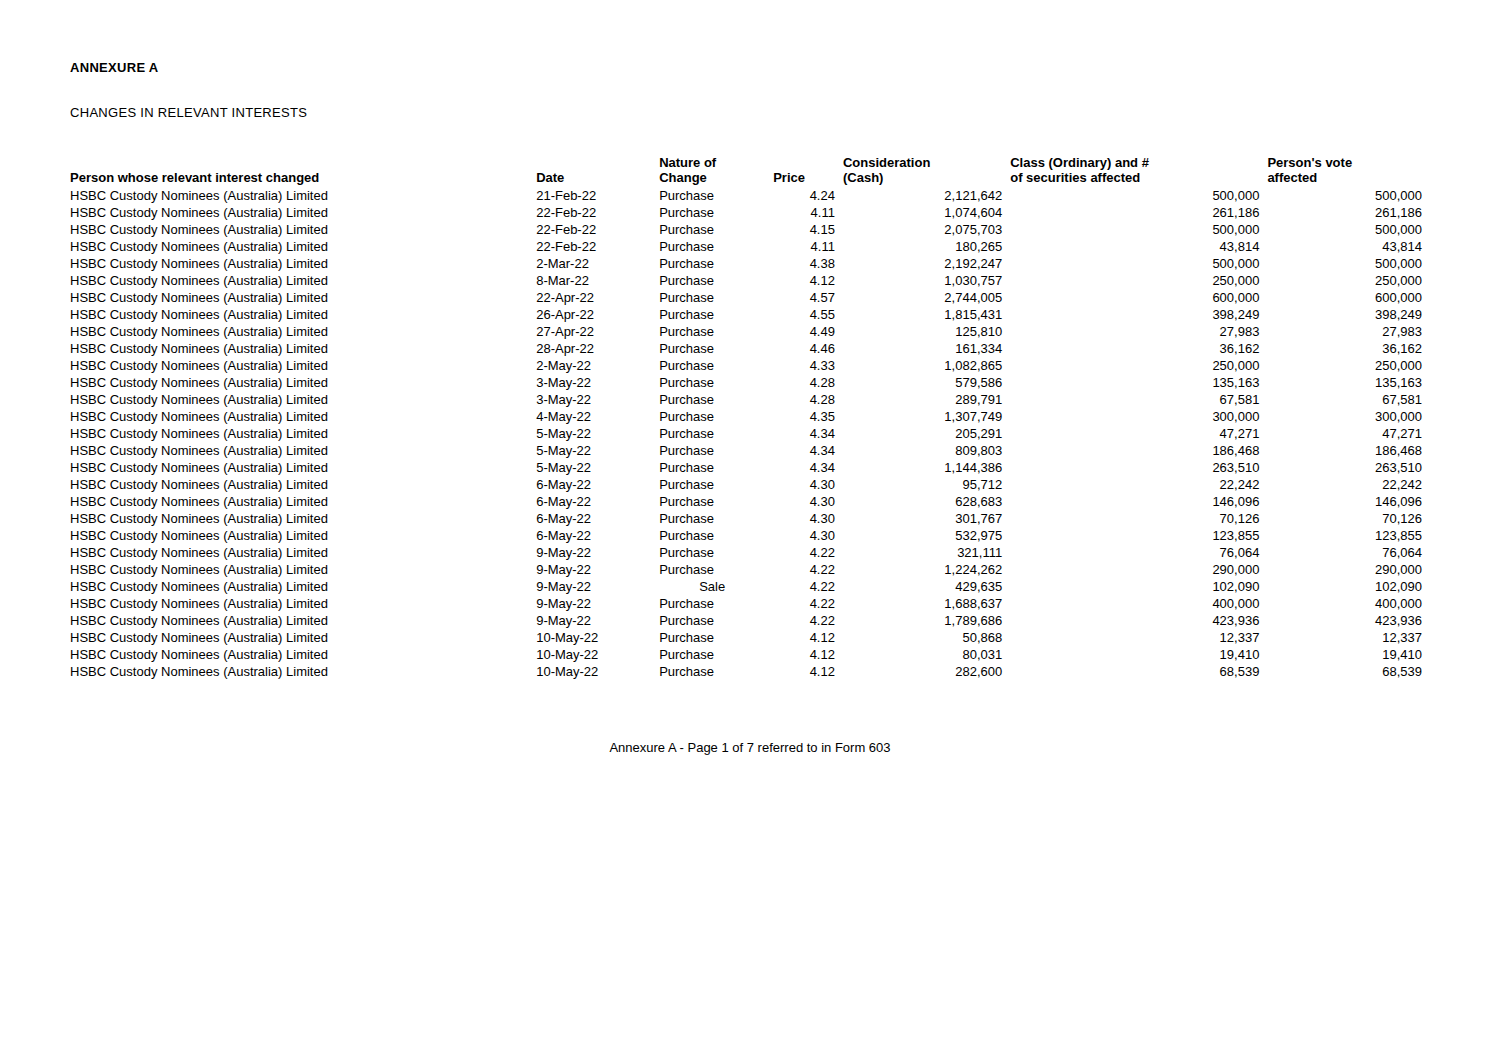ANNEXURE A
CHANGES IN RELEVANT INTERESTS
| | | Nature of | | Consideration | Class (Ordinary) and # | Person's vote |
| --- | --- | --- | --- | --- | --- | --- |
| Person whose relevant interest changed | Date | Change | Price | (Cash) | of securities affected | affected |
| HSBC Custody Nominees (Australia) Limited | 21-Feb-22 | Purchase | 4.24 | 2,121,642 | 500,000 | 500,000 |
| HSBC Custody Nominees (Australia) Limited | 22-Feb-22 | Purchase | 4.11 | 1,074,604 | 261,186 | 261,186 |
| HSBC Custody Nominees (Australia) Limited | 22-Feb-22 | Purchase | 4.15 | 2,075,703 | 500,000 | 500,000 |
| HSBC Custody Nominees (Australia) Limited | 22-Feb-22 | Purchase | 4.11 | 180,265 | 43,814 | 43,814 |
| HSBC Custody Nominees (Australia) Limited | 2-Mar-22 | Purchase | 4.38 | 2,192,247 | 500,000 | 500,000 |
| HSBC Custody Nominees (Australia) Limited | 8-Mar-22 | Purchase | 4.12 | 1,030,757 | 250,000 | 250,000 |
| HSBC Custody Nominees (Australia) Limited | 22-Apr-22 | Purchase | 4.57 | 2,744,005 | 600,000 | 600,000 |
| HSBC Custody Nominees (Australia) Limited | 26-Apr-22 | Purchase | 4.55 | 1,815,431 | 398,249 | 398,249 |
| HSBC Custody Nominees (Australia) Limited | 27-Apr-22 | Purchase | 4.49 | 125,810 | 27,983 | 27,983 |
| HSBC Custody Nominees (Australia) Limited | 28-Apr-22 | Purchase | 4.46 | 161,334 | 36,162 | 36,162 |
| HSBC Custody Nominees (Australia) Limited | 2-May-22 | Purchase | 4.33 | 1,082,865 | 250,000 | 250,000 |
| HSBC Custody Nominees (Australia) Limited | 3-May-22 | Purchase | 4.28 | 579,586 | 135,163 | 135,163 |
| HSBC Custody Nominees (Australia) Limited | 3-May-22 | Purchase | 4.28 | 289,791 | 67,581 | 67,581 |
| HSBC Custody Nominees (Australia) Limited | 4-May-22 | Purchase | 4.35 | 1,307,749 | 300,000 | 300,000 |
| HSBC Custody Nominees (Australia) Limited | 5-May-22 | Purchase | 4.34 | 205,291 | 47,271 | 47,271 |
| HSBC Custody Nominees (Australia) Limited | 5-May-22 | Purchase | 4.34 | 809,803 | 186,468 | 186,468 |
| HSBC Custody Nominees (Australia) Limited | 5-May-22 | Purchase | 4.34 | 1,144,386 | 263,510 | 263,510 |
| HSBC Custody Nominees (Australia) Limited | 6-May-22 | Purchase | 4.30 | 95,712 | 22,242 | 22,242 |
| HSBC Custody Nominees (Australia) Limited | 6-May-22 | Purchase | 4.30 | 628,683 | 146,096 | 146,096 |
| HSBC Custody Nominees (Australia) Limited | 6-May-22 | Purchase | 4.30 | 301,767 | 70,126 | 70,126 |
| HSBC Custody Nominees (Australia) Limited | 6-May-22 | Purchase | 4.30 | 532,975 | 123,855 | 123,855 |
| HSBC Custody Nominees (Australia) Limited | 9-May-22 | Purchase | 4.22 | 321,111 | 76,064 | 76,064 |
| HSBC Custody Nominees (Australia) Limited | 9-May-22 | Purchase | 4.22 | 1,224,262 | 290,000 | 290,000 |
| HSBC Custody Nominees (Australia) Limited | 9-May-22 | Sale | 4.22 | 429,635 | 102,090 | 102,090 |
| HSBC Custody Nominees (Australia) Limited | 9-May-22 | Purchase | 4.22 | 1,688,637 | 400,000 | 400,000 |
| HSBC Custody Nominees (Australia) Limited | 9-May-22 | Purchase | 4.22 | 1,789,686 | 423,936 | 423,936 |
| HSBC Custody Nominees (Australia) Limited | 10-May-22 | Purchase | 4.12 | 50,868 | 12,337 | 12,337 |
| HSBC Custody Nominees (Australia) Limited | 10-May-22 | Purchase | 4.12 | 80,031 | 19,410 | 19,410 |
| HSBC Custody Nominees (Australia) Limited | 10-May-22 | Purchase | 4.12 | 282,600 | 68,539 | 68,539 |
Annexure A - Page 1 of 7 referred to in Form 603